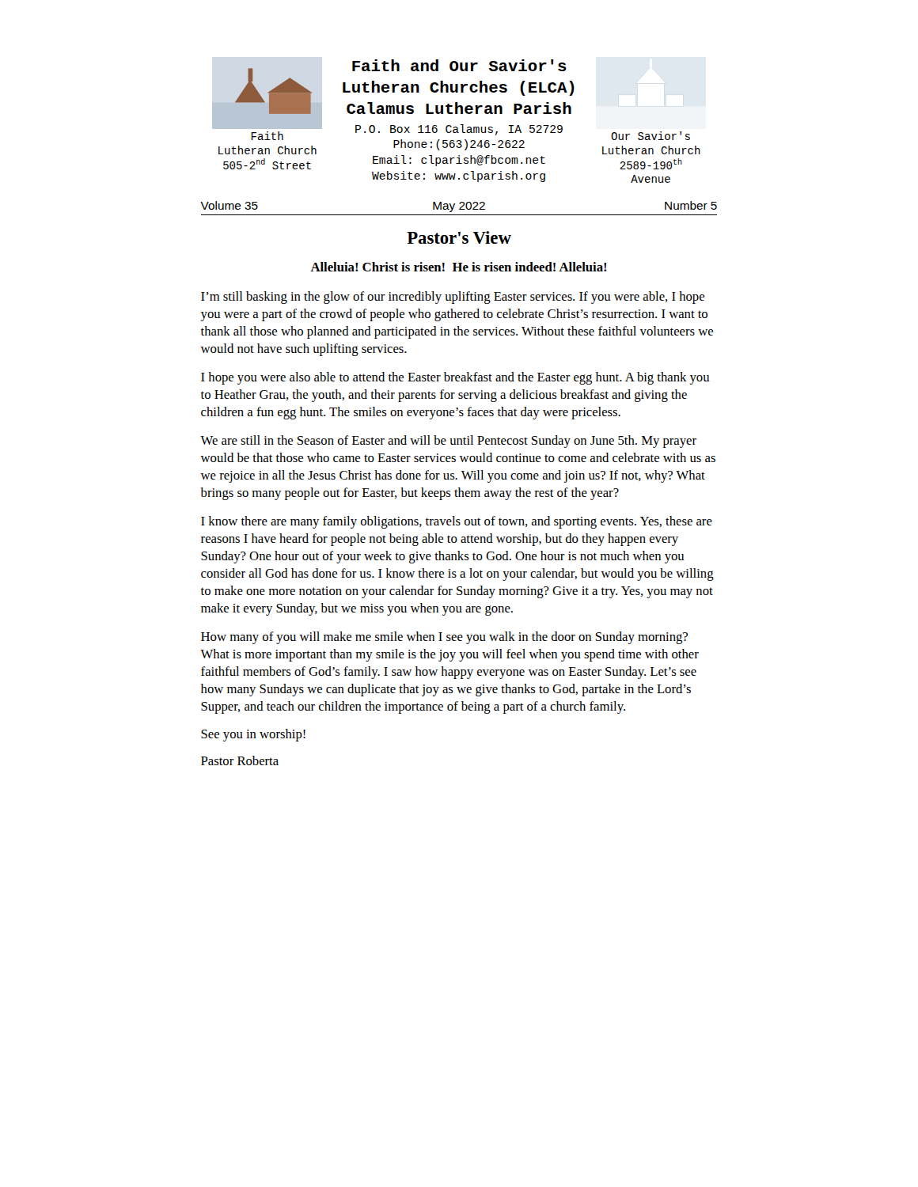Faith
Lutheran Church
505-2nd Street
Faith and Our Savior's
Lutheran Churches (ELCA)
Calamus Lutheran Parish
P.O. Box 116 Calamus, IA 52729
Phone:(563)246-2622
Email: clparish@fbcom.net
Website: www.clparish.org
Our Savior's
Lutheran Church
2589-190th
Avenue
Volume 35 May 2022 Number 5
Pastor's View
Alleluia! Christ is risen! He is risen indeed! Alleluia!
I’m still basking in the glow of our incredibly uplifting Easter services. If you were able, I hope you were a part of the crowd of people who gathered to celebrate Christ’s resurrection. I want to thank all those who planned and participated in the services. Without these faithful volunteers we would not have such uplifting services.
I hope you were also able to attend the Easter breakfast and the Easter egg hunt. A big thank you to Heather Grau, the youth, and their parents for serving a delicious breakfast and giving the children a fun egg hunt. The smiles on everyone’s faces that day were priceless.
We are still in the Season of Easter and will be until Pentecost Sunday on June 5th. My prayer would be that those who came to Easter services would continue to come and celebrate with us as we rejoice in all the Jesus Christ has done for us. Will you come and join us? If not, why? What brings so many people out for Easter, but keeps them away the rest of the year?
I know there are many family obligations, travels out of town, and sporting events. Yes, these are reasons I have heard for people not being able to attend worship, but do they happen every Sunday? One hour out of your week to give thanks to God. One hour is not much when you consider all God has done for us. I know there is a lot on your calendar, but would you be willing to make one more notation on your calendar for Sunday morning? Give it a try. Yes, you may not make it every Sunday, but we miss you when you are gone.
How many of you will make me smile when I see you walk in the door on Sunday morning? What is more important than my smile is the joy you will feel when you spend time with other faithful members of God’s family. I saw how happy everyone was on Easter Sunday. Let’s see how many Sundays we can duplicate that joy as we give thanks to God, partake in the Lord’s Supper, and teach our children the importance of being a part of a church family.
See you in worship!
Pastor Roberta